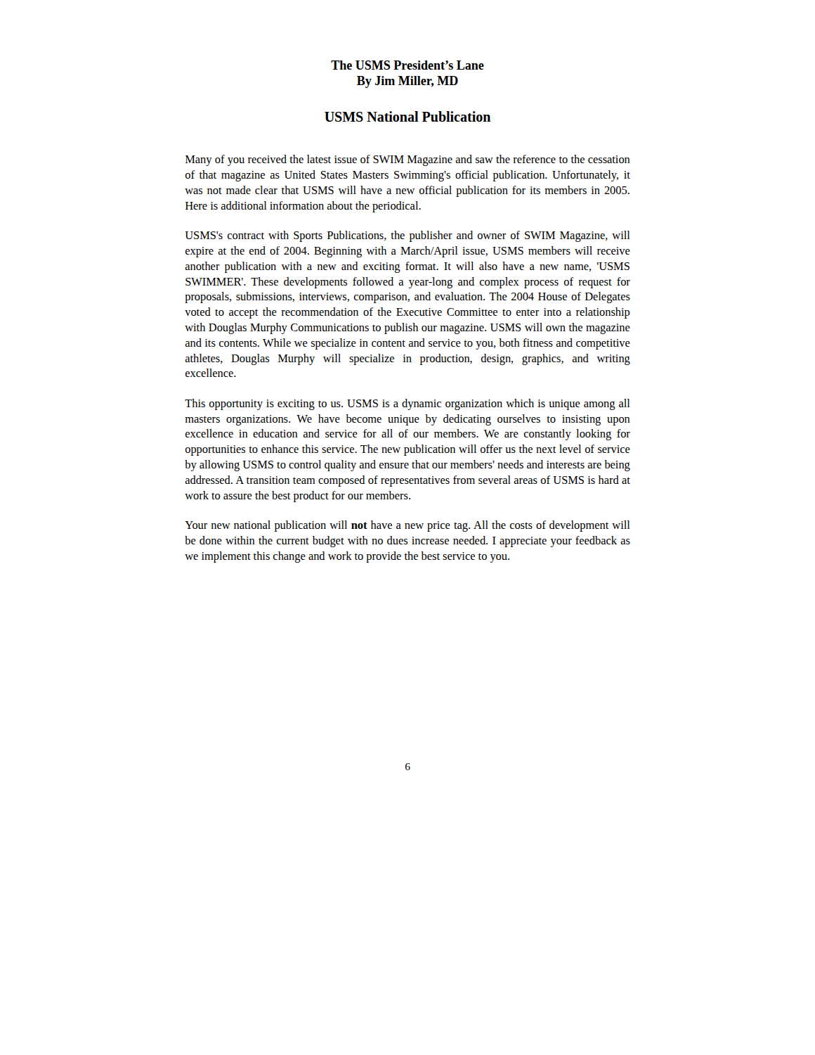The USMS President’s Lane
By Jim Miller, MD
USMS National Publication
Many of you received the latest issue of SWIM Magazine and saw the reference to the cessation of that magazine as United States Masters Swimming's official publication. Unfortunately, it was not made clear that USMS will have a new official publication for its members in 2005. Here is additional information about the periodical.
USMS's contract with Sports Publications, the publisher and owner of SWIM Magazine, will expire at the end of 2004. Beginning with a March/April issue, USMS members will receive another publication with a new and exciting format. It will also have a new name, 'USMS SWIMMER'. These developments followed a year-long and complex process of request for proposals, submissions, interviews, comparison, and evaluation. The 2004 House of Delegates voted to accept the recommendation of the Executive Committee to enter into a relationship with Douglas Murphy Communications to publish our magazine. USMS will own the magazine and its contents. While we specialize in content and service to you, both fitness and competitive athletes, Douglas Murphy will specialize in production, design, graphics, and writing excellence.
This opportunity is exciting to us. USMS is a dynamic organization which is unique among all masters organizations. We have become unique by dedicating ourselves to insisting upon excellence in education and service for all of our members. We are constantly looking for opportunities to enhance this service. The new publication will offer us the next level of service by allowing USMS to control quality and ensure that our members' needs and interests are being addressed. A transition team composed of representatives from several areas of USMS is hard at work to assure the best product for our members.
Your new national publication will not have a new price tag. All the costs of development will be done within the current budget with no dues increase needed. I appreciate your feedback as we implement this change and work to provide the best service to you.
6